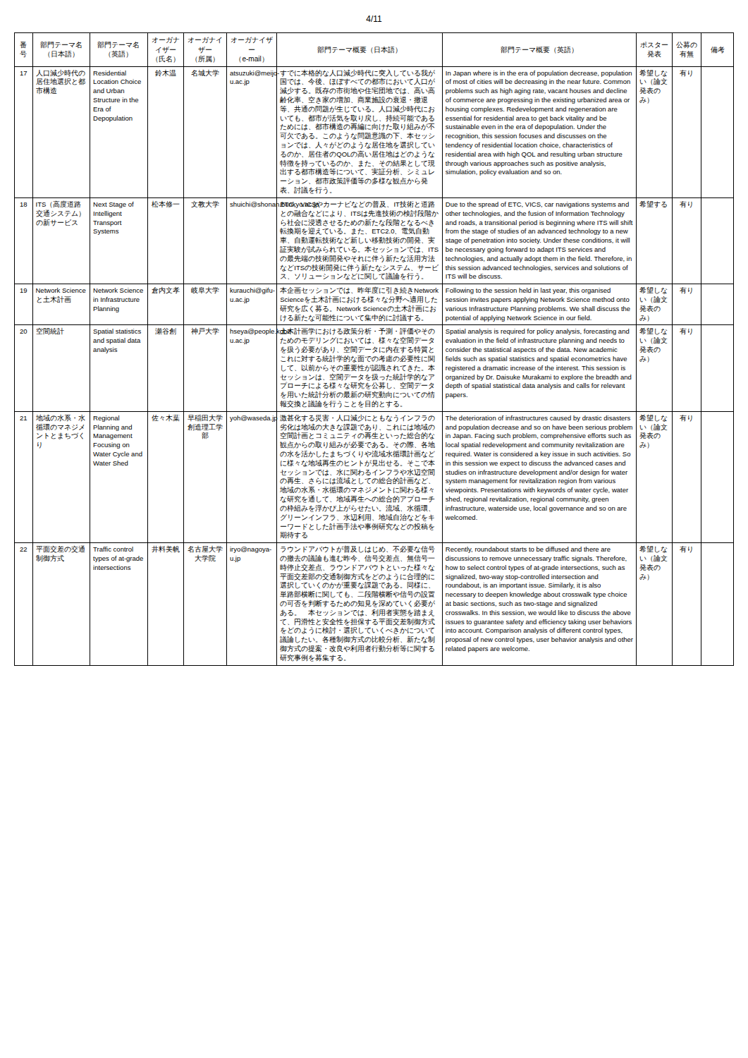4/11
| 番号 | 部門テーマ名 （日本語） | 部門テーマ名 （英語） | オーガナイザー （氏名） | オーガナイザー （所属） | オーガナイザー （e-mail） | 部門テーマ概要（日本語） | 部門テーマ概要（英語） | ポスター発表 | 公募の有無 | 備考 |
| --- | --- | --- | --- | --- | --- | --- | --- | --- | --- | --- |
| 17 | 人口減少時代の居住地選択と都市構造 | Residential Location Choice and Urban Structure in the Era of Depopulation | 鈴木温 | 名城大学 | atsuzuki@meijo-u.ac.jp | すでに本格的な人口減少時代に突入している我が国では、今後、ほぼすべての都市において人口が減少する。既存の市街地や住宅団地では、高い高齢化率、空き家の増加、商業施設の衰退・撤退等、共通の問題が生じている。人口減少時代においても、都市が活気を取り戻し、持続可能であるためには、都市構造の再編に向けた取り組みが不可欠である。このような問題意識の下、本セッションでは、人々がどのような居住地を選択しているのか、居住者のQOLの高い居住地はどのような特徴を持っているのか、また、その結果として現出する都市構造等について、実証分析、シミュレーション、都市政策評価等の多様な観点から発表、討議を行う。 | In Japan where is in the era of population decrease, population of most of cities will be decreasing in the near future. Common problems such as high aging rate, vacant houses and decline of commerce are progressing in the existing urbanized area or housing complexes. Redevelopment and regeneration are essential for residential area to get back vitality and be sustainable even in the era of depopulation. Under the recognition, this session focuses and discusses on the tendency of residential location choice, characteristics of residential area with high QOL and resulting urban structure through various approaches such as positive analysis, simulation, policy evaluation and so on. | 希望しない（論文発表のみ） | 有り | |
| 18 | ITS（高度道路交通システム）の新サービス | Next Stage of Intelligent Transport Systems | 松本修一 | 文教大学 | shuichi@shonan.bunkyo.ac.jp | ETC、VICSやカーナビなどの普及、IT技術と道路との融合などにより、ITSは先進技術の検討段階から社会に浸透させるための新たな段階となるべき転換期を迎えている。また、ETC2.0、電気自動車、自動運転技術など新しい移動技術の開発、実証実験が試みられている。本セッションでは、ITSの最先端の技術開発やそれに伴う新たな活用方法などITSの技術開発に伴う新たなシステム、サービス、ソリューションなどに関して議論を行う。 | Due to the spread of ETC, VICS, car navigations systems and other technologies, and the fusion of Information Technology and roads, a transitional period is beginning where ITS will shift from the stage of studies of an advanced technology to a new stage of penetration into society. Under these conditions, it will be necessary going forward to adapt ITS services and technologies, and actually adopt them in the field. Therefore, in this session advanced technologies, services and solutions of ITS will be discuss. | 希望する | 有り | |
| 19 | Network Scienceと土木計画 | Network Science in Infrastructure Planning | 倉内文孝 | 岐阜大学 | kurauchi@gifu-u.ac.jp | 本企画セッションでは、昨年度に引き続きNetwork Scienceを土木計画における様々な分野へ適用した研究を広く募る。Network Scienceの土木計画における新たな可能性について集中的に討議する。 | Following to the session held in last year, this organised session invites papers applying Network Science method onto various Infrastructure Planning problems. We shall discuss the potential of applying Network Science in our field. | 希望しない（論文発表のみ） | 有り | |
| 20 | 空間統計 | Spatial statistics and spatial data analysis | 瀬谷創 | 神戸大学 | hseya@people.kobe-u.ac.jp | 土木計画学における政策分析・予測・評価やそのためのモデリングにおいては、様々な空間データを扱う必要があり、空間データに内在する特質とこれに対する統計学的な面での考慮の必要性に関して、以前からその重要性が認識されてきた。本セッションは、空間データを扱った統計学的なアプローチによる様々な研究を公募し、空間データを用いた統計分析の最新の研究動向についての情報交換と議論を行うことを目的とする。 | Spatial analysis is required for policy analysis, forecasting and evaluation in the field of infrastructure planning and needs to consider the statistical aspects of the data. New academic fields such as spatial statistics and spatial econometrics have registered a dramatic increase of the interest. This session is organized by Dr. Daisuke Murakami to explore the breadth and depth of spatial statistical data analysis and calls for relevant papers. | 希望しない（論文発表のみ） | 有り | |
| 21 | 地域の水系・水循環のマネジメントとまちづくり | Regional Planning and Management Focusing on Water Cycle and Water Shed | 佐々木葉 | 早稲田大学創造理工学部 | yoh@waseda.jp | 激甚化する災害・人口減少にともなうインフラの劣化は地域の大きな課題であり、これには地域の空間計画とコミュニティの再生といった総合的な観点からの取り組みが必要である。その際、各地の水を活かしたまちづくりや流域水循環計画などに様々な地域再生のヒントが見出せる。そこで本セッションでは、水に関わるインフラや水辺空間の再生、さらには流域としての総合的計画など、地域の水系・水循環のマネジメントに関わる様々な研究を通して、地域再生への総合的アプローチの枠組みを浮かび上がらせたい。流域、水循環、グリーンインフラ、水辺利用、地域自治などをキーワードとした計画手法や事例研究などの投稿を期待する | The deterioration of infrastructures caused by drastic disasters and population decrease and so on have been serious problem in Japan. Facing such problem, comprehensive efforts such as local spatial redevelopment and community revitalization are required. Water is considered a key issue in such activities. So in this session we expect to discuss the advanced cases and studies on infrastructure development and/or design for water system management for revitalization region from various viewpoints. Presentations with keywords of water cycle, water shed, regional revitalization, regional community, green infrastructure, waterside use, local governance and so on are welcomed. | 希望しない（論文発表のみ） | 有り | |
| 22 | 平面交差の交通制御方式 | Traffic control types of at-grade intersections | 井料美帆 | 名古屋大学大学院 | iryo@nagoya-u.jp | ラウンドアバウトが普及しはじめ、不必要な信号の撤去の議論も進む昨今、信号交差点、無信号一時停止交差点、ラウンドアバウトといった様々な平面交差部の交通制御方式をどのように合理的に選択していくのかが重要な課題である。同様に、単路部横断に関しても、二段階横断や信号の設置の可否を判断するための知見を深めていく必要がある。 本セッションでは、利用者実態を踏まえて、円滑性と安全性を担保する平面交差制御方式をどのように検討・選択していくべきかについて議論したい。各種制御方式の比較分析、新たな制御方式の提案・改良や利用者行動分析等に関する研究事例を募集する。 | Recently, roundabout starts to be diffused and there are discussions to remove unnecessary traffic signals. Therefore, how to select control types of at-grade intersections, such as signalized, two-way stop-controlled intersection and roundabout, is an important issue. Similarly, it is also necessary to deepen knowledge about crosswalk type choice at basic sections, such as two-stage and signalized crosswalks. In this session, we would like to discuss the above issues to guarantee safety and efficiency taking user behaviors into account. Comparison analysis of different control types, proposal of new control types, user behavior analysis and other related papers are welcome. | 希望しない（論文発表のみ） | 有り | |